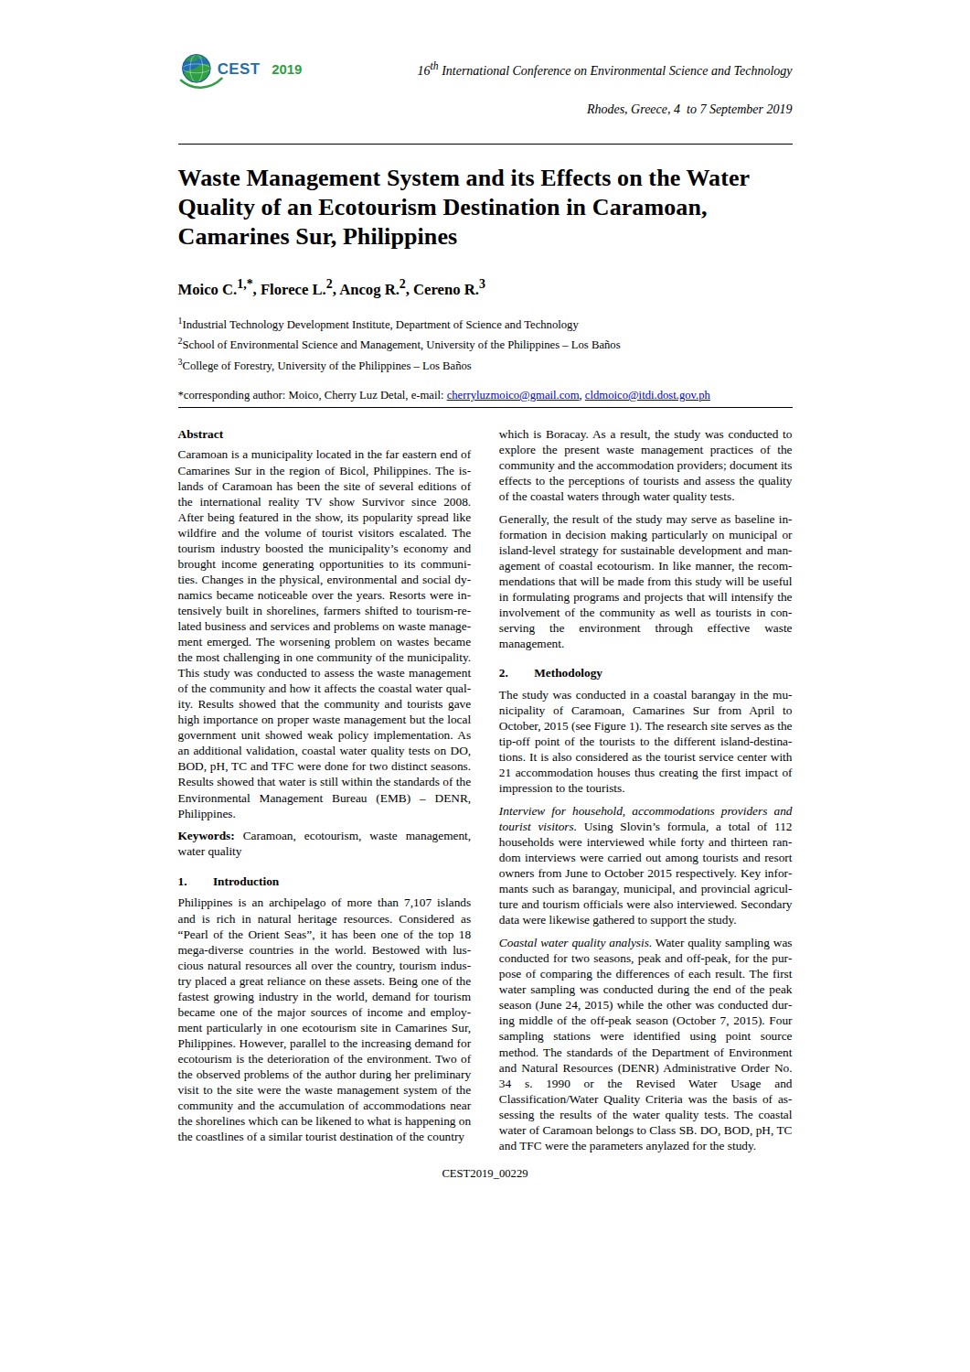CEST 2019
16th International Conference on Environmental Science and Technology
Rhodes, Greece, 4 to 7 September 2019
Waste Management System and its Effects on the Water Quality of an Ecotourism Destination in Caramoan, Camarines Sur, Philippines
Moico C.1,*, Florece L.2, Ancog R.2, Cereno R.3
1Industrial Technology Development Institute, Department of Science and Technology
2School of Environmental Science and Management, University of the Philippines – Los Baños
3College of Forestry, University of the Philippines – Los Baños
*corresponding author: Moico, Cherry Luz Detal, e-mail: cherryluzmoico@gmail.com, cldmoico@itdi.dost.gov.ph
Abstract
Caramoan is a municipality located in the far eastern end of Camarines Sur in the region of Bicol, Philippines. The islands of Caramoan has been the site of several editions of the international reality TV show Survivor since 2008. After being featured in the show, its popularity spread like wildfire and the volume of tourist visitors escalated. The tourism industry boosted the municipality’s economy and brought income generating opportunities to its communities. Changes in the physical, environmental and social dynamics became noticeable over the years. Resorts were intensively built in shorelines, farmers shifted to tourism-related business and services and problems on waste management emerged. The worsening problem on wastes became the most challenging in one community of the municipality. This study was conducted to assess the waste management of the community and how it affects the coastal water quality. Results showed that the community and tourists gave high importance on proper waste management but the local government unit showed weak policy implementation. As an additional validation, coastal water quality tests on DO, BOD, pH, TC and TFC were done for two distinct seasons. Results showed that water is still within the standards of the Environmental Management Bureau (EMB) – DENR, Philippines.
Keywords: Caramoan, ecotourism, waste management, water quality
1. Introduction
Philippines is an archipelago of more than 7,107 islands and is rich in natural heritage resources. Considered as “Pearl of the Orient Seas”, it has been one of the top 18 mega-diverse countries in the world. Bestowed with luscious natural resources all over the country, tourism industry placed a great reliance on these assets. Being one of the fastest growing industry in the world, demand for tourism became one of the major sources of income and employment particularly in one ecotourism site in Camarines Sur, Philippines. However, parallel to the increasing demand for ecotourism is the deterioration of the environment. Two of the observed problems of the author during her preliminary visit to the site were the waste management system of the community and the accumulation of accommodations near the shorelines which can be likened to what is happening on the coastlines of a similar tourist destination of the country
which is Boracay. As a result, the study was conducted to explore the present waste management practices of the community and the accommodation providers; document its effects to the perceptions of tourists and assess the quality of the coastal waters through water quality tests.
Generally, the result of the study may serve as baseline information in decision making particularly on municipal or island-level strategy for sustainable development and management of coastal ecotourism. In like manner, the recommendations that will be made from this study will be useful in formulating programs and projects that will intensify the involvement of the community as well as tourists in conserving the environment through effective waste management.
2. Methodology
The study was conducted in a coastal barangay in the municipality of Caramoan, Camarines Sur from April to October, 2015 (see Figure 1). The research site serves as the tip-off point of the tourists to the different island-destinations. It is also considered as the tourist service center with 21 accommodation houses thus creating the first impact of impression to the tourists.
Interview for household, accommodations providers and tourist visitors. Using Slovin’s formula, a total of 112 households were interviewed while forty and thirteen random interviews were carried out among tourists and resort owners from June to October 2015 respectively. Key informants such as barangay, municipal, and provincial agriculture and tourism officials were also interviewed. Secondary data were likewise gathered to support the study.
Coastal water quality analysis. Water quality sampling was conducted for two seasons, peak and off-peak, for the purpose of comparing the differences of each result. The first water sampling was conducted during the end of the peak season (June 24, 2015) while the other was conducted during middle of the off-peak season (October 7, 2015). Four sampling stations were identified using point source method. The standards of the Department of Environment and Natural Resources (DENR) Administrative Order No. 34 s. 1990 or the Revised Water Usage and Classification/Water Quality Criteria was the basis of assessing the results of the water quality tests. The coastal water of Caramoan belongs to Class SB. DO, BOD, pH, TC and TFC were the parameters anylazed for the study.
CEST2019_00229